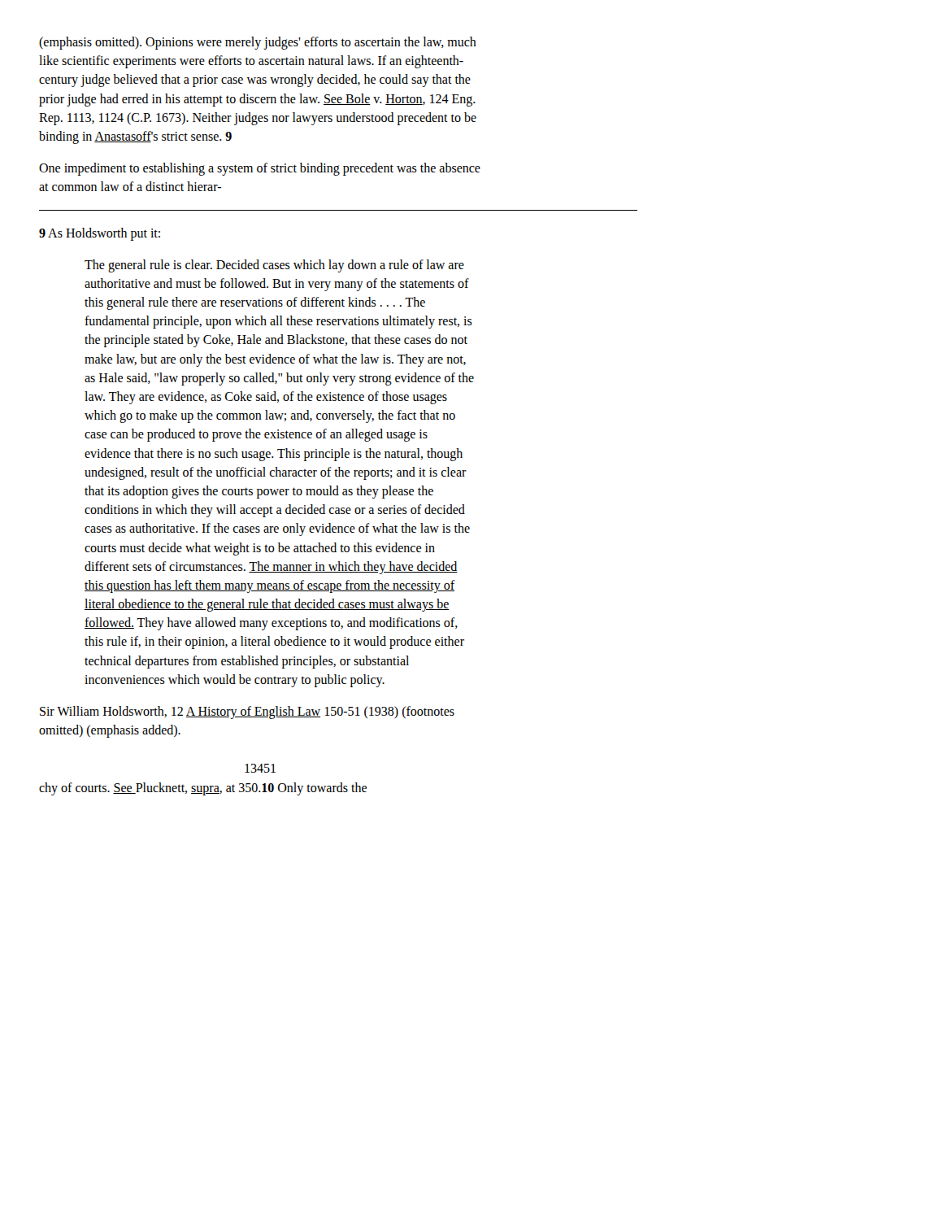(emphasis omitted). Opinions were merely judges' efforts to ascertain the law, much like scientific experiments were efforts to ascertain natural laws. If an eighteenth-century judge believed that a prior case was wrongly decided, he could say that the prior judge had erred in his attempt to discern the law. See Bole v. Horton, 124 Eng. Rep. 1113, 1124 (C.P. 1673). Neither judges nor lawyers understood precedent to be binding in Anastasoff's strict sense. 9
One impediment to establishing a system of strict binding precedent was the absence at common law of a distinct hierar-
9 As Holdsworth put it:
The general rule is clear. Decided cases which lay down a rule of law are authoritative and must be followed. But in very many of the statements of this general rule there are reservations of different kinds . . . . The fundamental principle, upon which all these reservations ultimately rest, is the principle stated by Coke, Hale and Blackstone, that these cases do not make law, but are only the best evidence of what the law is. They are not, as Hale said, "law properly so called," but only very strong evidence of the law. They are evidence, as Coke said, of the existence of those usages which go to make up the common law; and, conversely, the fact that no case can be produced to prove the existence of an alleged usage is evidence that there is no such usage. This principle is the natural, though undesigned, result of the unofficial character of the reports; and it is clear that its adoption gives the courts power to mould as they please the conditions in which they will accept a decided case or a series of decided cases as authoritative. If the cases are only evidence of what the law is the courts must decide what weight is to be attached to this evidence in different sets of circumstances. The manner in which they have decided this question has left them many means of escape from the necessity of literal obedience to the general rule that decided cases must always be followed. They have allowed many exceptions to, and modifications of, this rule if, in their opinion, a literal obedience to it would produce either technical departures from established principles, or substantial inconveniences which would be contrary to public policy.
Sir William Holdsworth, 12 A History of English Law 150-51 (1938) (footnotes omitted) (emphasis added).
13451
chy of courts. See Plucknett, supra, at 350.10 Only towards the